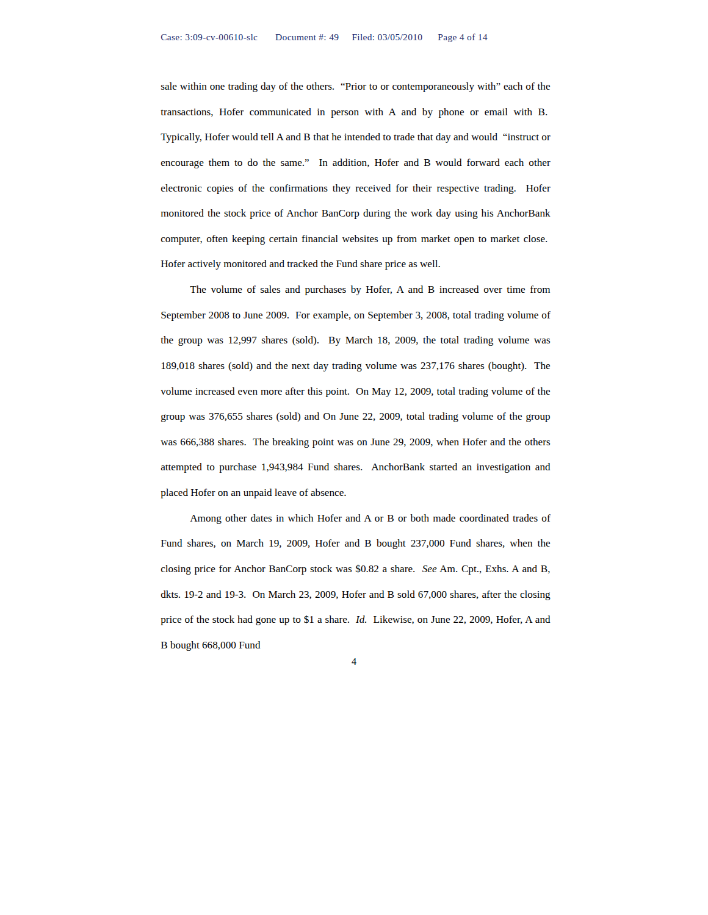Case: 3:09-cv-00610-slc Document #: 49 Filed: 03/05/2010 Page 4 of 14
sale within one trading day of the others. “Prior to or contemporaneously with” each of the transactions, Hofer communicated in person with A and by phone or email with B. Typically, Hofer would tell A and B that he intended to trade that day and would “instruct or encourage them to do the same.” In addition, Hofer and B would forward each other electronic copies of the confirmations they received for their respective trading. Hofer monitored the stock price of Anchor BanCorp during the work day using his AnchorBank computer, often keeping certain financial websites up from market open to market close. Hofer actively monitored and tracked the Fund share price as well.
The volume of sales and purchases by Hofer, A and B increased over time from September 2008 to June 2009. For example, on September 3, 2008, total trading volume of the group was 12,997 shares (sold). By March 18, 2009, the total trading volume was 189,018 shares (sold) and the next day trading volume was 237,176 shares (bought). The volume increased even more after this point. On May 12, 2009, total trading volume of the group was 376,655 shares (sold) and On June 22, 2009, total trading volume of the group was 666,388 shares. The breaking point was on June 29, 2009, when Hofer and the others attempted to purchase 1,943,984 Fund shares. AnchorBank started an investigation and placed Hofer on an unpaid leave of absence.
Among other dates in which Hofer and A or B or both made coordinated trades of Fund shares, on March 19, 2009, Hofer and B bought 237,000 Fund shares, when the closing price for Anchor BanCorp stock was $0.82 a share. See Am. Cpt., Exhs. A and B, dkts. 19-2 and 19-3. On March 23, 2009, Hofer and B sold 67,000 shares, after the closing price of the stock had gone up to $1 a share. Id. Likewise, on June 22, 2009, Hofer, A and B bought 668,000 Fund
4